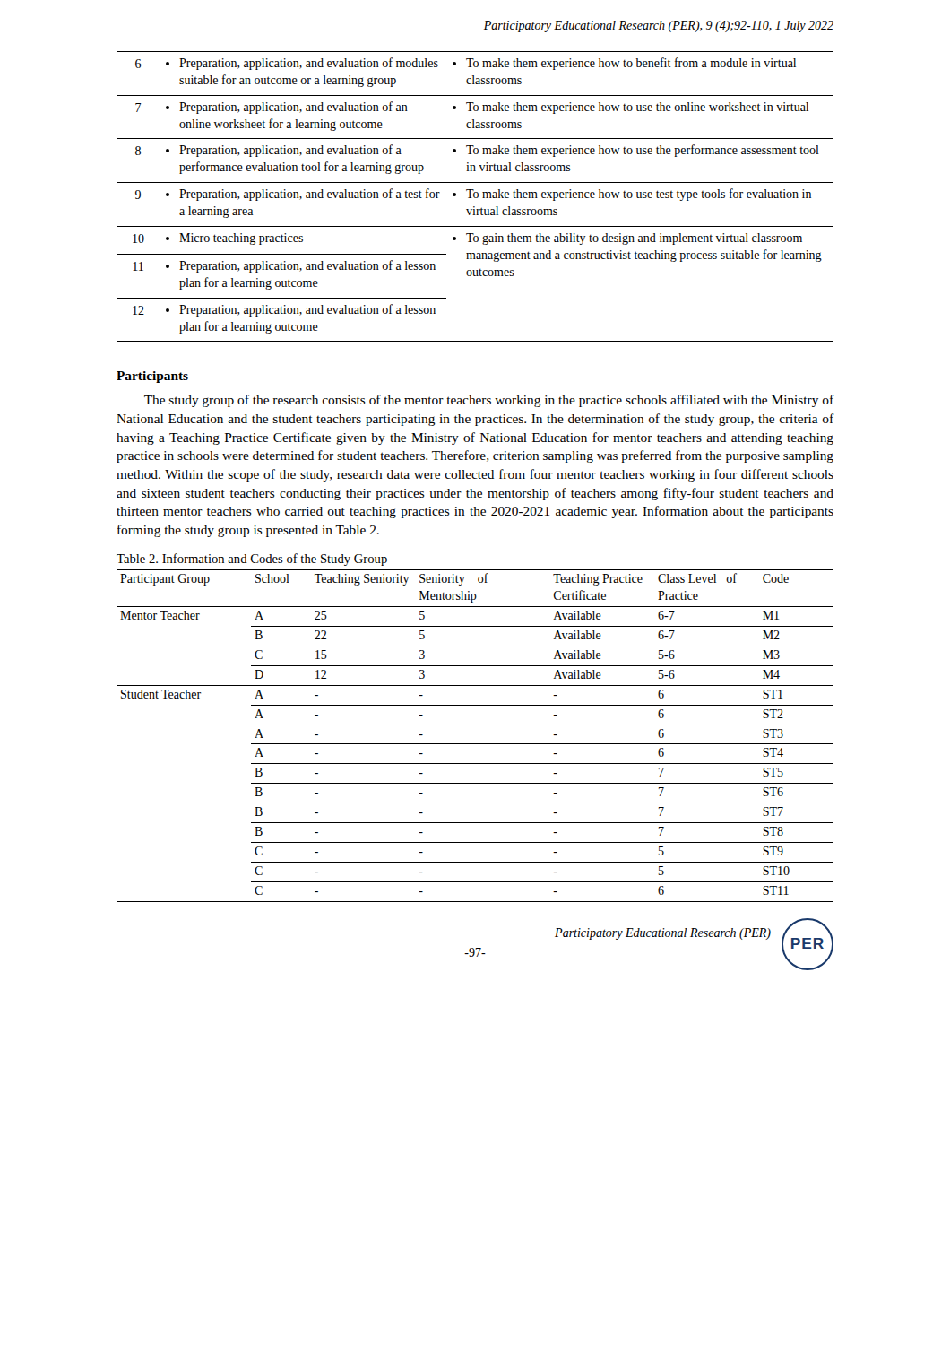Participatory Educational Research (PER), 9 (4);92-110, 1 July 2022
| 6 | Preparation, application, and evaluation of modules suitable for an outcome or a learning group | To make them experience how to benefit from a module in virtual classrooms |
| 7 | Preparation, application, and evaluation of an online worksheet for a learning outcome | To make them experience how to use the online worksheet in virtual classrooms |
| 8 | Preparation, application, and evaluation of a performance evaluation tool for a learning group | To make them experience how to use the performance assessment tool in virtual classrooms |
| 9 | Preparation, application, and evaluation of a test for a learning area | To make them experience how to use test type tools for evaluation in virtual classrooms |
| 10 | Micro teaching practices | To gain them the ability to design and implement virtual classroom management and a constructivist teaching process suitable for learning outcomes |
| 11 | Preparation, application, and evaluation of a lesson plan for a learning outcome |
| 12 | Preparation, application, and evaluation of a lesson plan for a learning outcome |
Participants
The study group of the research consists of the mentor teachers working in the practice schools affiliated with the Ministry of National Education and the student teachers participating in the practices. In the determination of the study group, the criteria of having a Teaching Practice Certificate given by the Ministry of National Education for mentor teachers and attending teaching practice in schools were determined for student teachers. Therefore, criterion sampling was preferred from the purposive sampling method. Within the scope of the study, research data were collected from four mentor teachers working in four different schools and sixteen student teachers conducting their practices under the mentorship of teachers among fifty-four student teachers and thirteen mentor teachers who carried out teaching practices in the 2020-2021 academic year. Information about the participants forming the study group is presented in Table 2.
Table 2. Information and Codes of the Study Group
| Participant Group | School | Teaching Seniority | Seniority of Mentorship | Teaching Practice Certificate | Class Level of Practice | Code |
| --- | --- | --- | --- | --- | --- | --- |
| Mentor Teacher | A | 25 | 5 | Available | 6-7 | M1 |
| B | 22 | 5 | Available | 6-7 | M2 |
| C | 15 | 3 | Available | 5-6 | M3 |
| D | 12 | 3 | Available | 5-6 | M4 |
| Student Teacher | A | - | - | - | 6 | ST1 |
| A | - | - | - | 6 | ST2 |
| A | - | - | - | 6 | ST3 |
| A | - | - | - | 6 | ST4 |
| B | - | - | - | 7 | ST5 |
| B | - | - | - | 7 | ST6 |
| B | - | - | - | 7 | ST7 |
| B | - | - | - | 7 | ST8 |
| C | - | - | - | 5 | ST9 |
| C | - | - | - | 5 | ST10 |
| C | - | - | - | 6 | ST11 |
PER
Participatory Educational Research (PER)
-97-